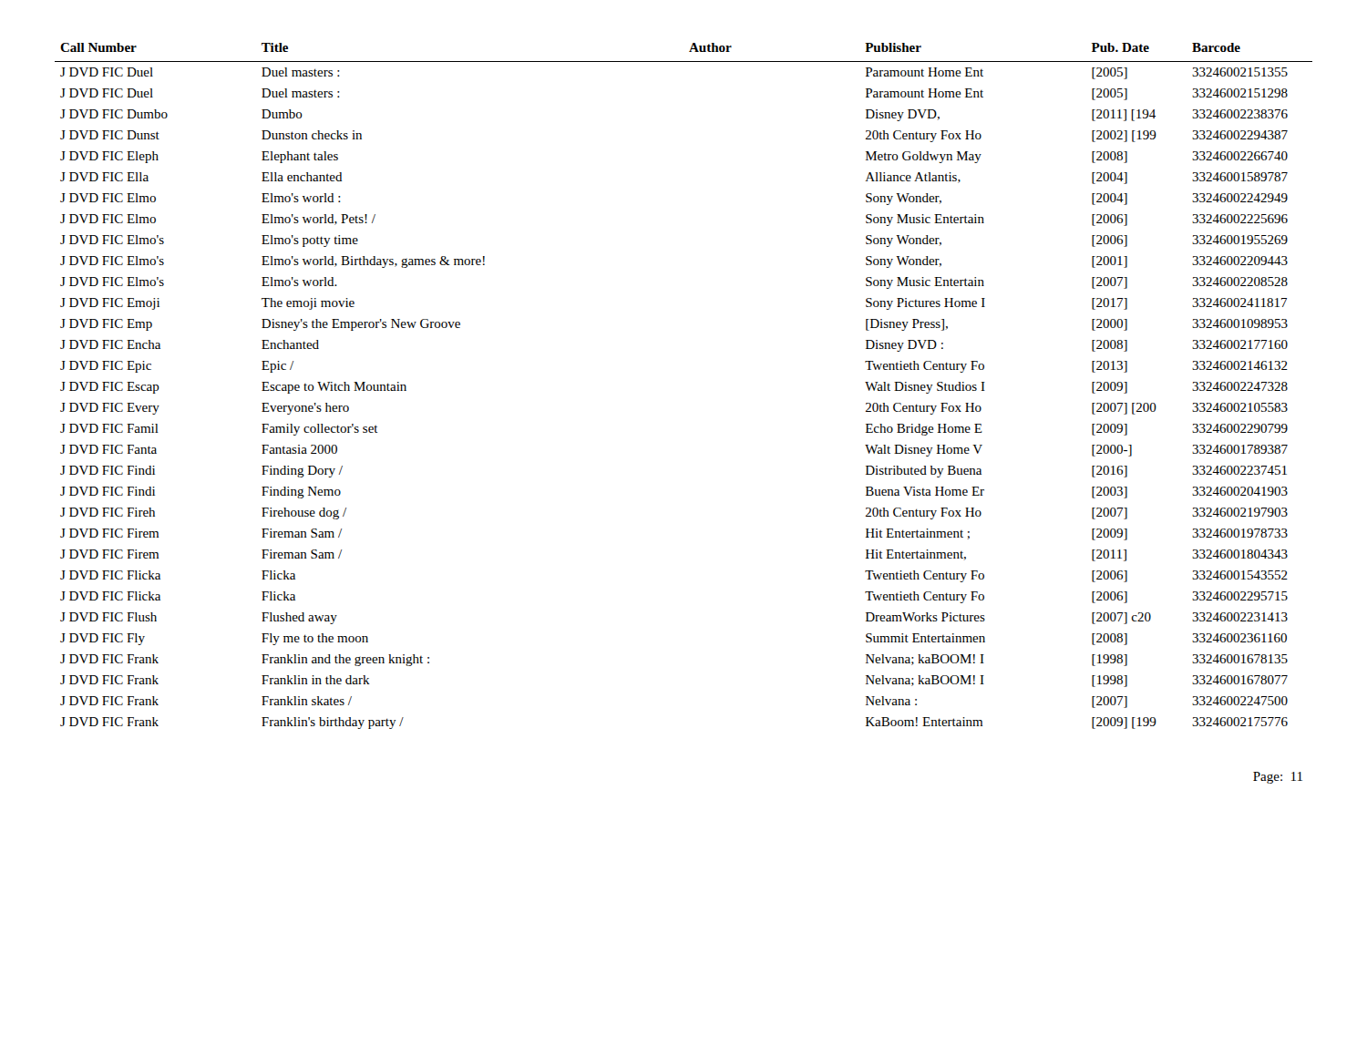| Call Number | Title | Author | Publisher | Pub. Date | Barcode |
| --- | --- | --- | --- | --- | --- |
| J DVD FIC Duel | Duel masters : | | Paramount Home Ent | [2005] | 33246002151355 |
| J DVD FIC Duel | Duel masters : | | Paramount Home Ent | [2005] | 33246002151298 |
| J DVD FIC Dumbo | Dumbo | | Disney DVD, | [2011] [194 | 33246002238376 |
| J DVD FIC Dunst | Dunston checks in | | 20th Century Fox Ho | [2002] [199 | 33246002294387 |
| J DVD FIC Eleph | Elephant tales | | Metro Goldwyn May | [2008] | 33246002266740 |
| J DVD FIC Ella | Ella enchanted | | Alliance Atlantis, | [2004] | 33246001589787 |
| J DVD FIC Elmo | Elmo's world : | | Sony Wonder, | [2004] | 33246002242949 |
| J DVD FIC Elmo | Elmo's world, Pets! / | | Sony Music Entertain | [2006] | 33246002225696 |
| J DVD FIC Elmo's | Elmo's potty time | | Sony Wonder, | [2006] | 33246001955269 |
| J DVD FIC Elmo's | Elmo's world, Birthdays, games & more! | | Sony Wonder, | [2001] | 33246002209443 |
| J DVD FIC Elmo's | Elmo's world. | | Sony Music Entertain | [2007] | 33246002208528 |
| J DVD FIC Emoji | The emoji movie | | Sony Pictures Home I | [2017] | 33246002411817 |
| J DVD FIC Emp | Disney's the Emperor's New Groove | | [Disney Press], | [2000] | 33246001098953 |
| J DVD FIC Encha | Enchanted | | Disney DVD : | [2008] | 33246002177160 |
| J DVD FIC Epic | Epic / | | Twentieth Century Fo | [2013] | 33246002146132 |
| J DVD FIC Escap | Escape to Witch Mountain | | Walt Disney Studios I | [2009] | 33246002247328 |
| J DVD FIC Every | Everyone's hero | | 20th Century Fox Ho | [2007] [200 | 33246002105583 |
| J DVD FIC Famil | Family collector's set | | Echo Bridge Home E | [2009] | 33246002290799 |
| J DVD FIC Fanta | Fantasia 2000 | | Walt Disney Home V | [2000-] | 33246001789387 |
| J DVD FIC Findi | Finding Dory / | | Distributed by Buena | [2016] | 33246002237451 |
| J DVD FIC Findi | Finding Nemo | | Buena Vista Home Er | [2003] | 33246002041903 |
| J DVD FIC Fireh | Firehouse dog / | | 20th Century Fox Ho | [2007] | 33246002197903 |
| J DVD FIC Firem | Fireman Sam / | | Hit Entertainment ; | [2009] | 33246001978733 |
| J DVD FIC Firem | Fireman Sam / | | Hit Entertainment, | [2011] | 33246001804343 |
| J DVD FIC Flicka | Flicka | | Twentieth Century Fo | [2006] | 33246001543552 |
| J DVD FIC Flicka | Flicka | | Twentieth Century Fo | [2006] | 33246002295715 |
| J DVD FIC Flush | Flushed away | | DreamWorks Pictures | [2007] c20 | 33246002231413 |
| J DVD FIC Fly | Fly me to the moon | | Summit Entertainmen | [2008] | 33246002361160 |
| J DVD FIC Frank | Franklin and the green knight : | | Nelvana; kaBOOM! I | [1998] | 33246001678135 |
| J DVD FIC Frank | Franklin in the dark | | Nelvana; kaBOOM! I | [1998] | 33246001678077 |
| J DVD FIC Frank | Franklin skates / | | Nelvana : | [2007] | 33246002247500 |
| J DVD FIC Frank | Franklin's birthday party / | | KaBoom! Entertainm | [2009] [199 | 33246002175776 |
Page: 11